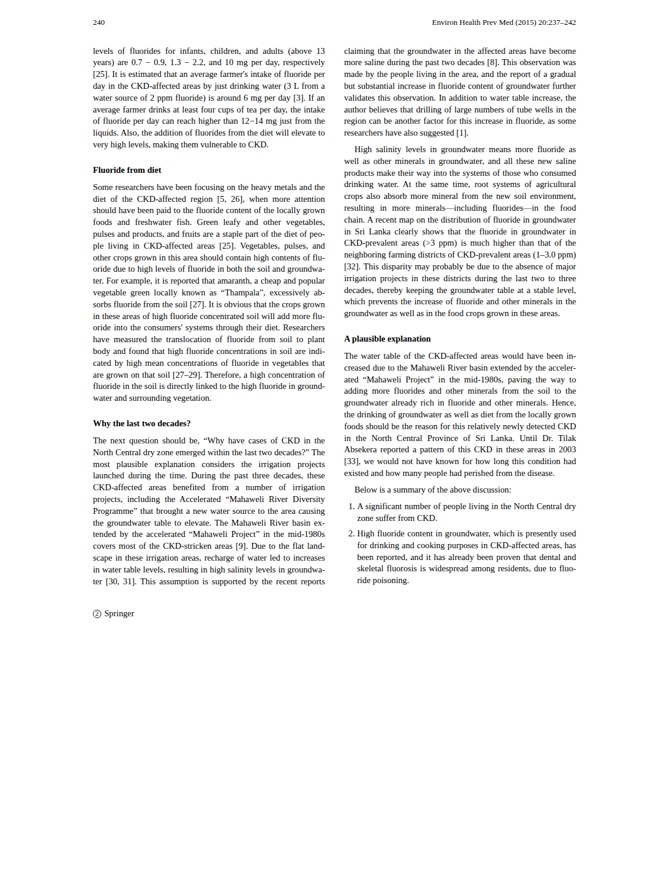240 Environ Health Prev Med (2015) 20:237–242
levels of fluorides for infants, children, and adults (above 13 years) are 0.7 − 0.9, 1.3 − 2.2, and 10 mg per day, respectively [25]. It is estimated that an average farmer's intake of fluoride per day in the CKD-affected areas by just drinking water (3 L from a water source of 2 ppm fluoride) is around 6 mg per day [3]. If an average farmer drinks at least four cups of tea per day, the intake of fluoride per day can reach higher than 12−14 mg just from the liquids. Also, the addition of fluorides from the diet will elevate to very high levels, making them vulnerable to CKD.
Fluoride from diet
Some researchers have been focusing on the heavy metals and the diet of the CKD-affected region [5, 26], when more attention should have been paid to the fluoride content of the locally grown foods and freshwater fish. Green leafy and other vegetables, pulses and products, and fruits are a staple part of the diet of people living in CKD-affected areas [25]. Vegetables, pulses, and other crops grown in this area should contain high contents of fluoride due to high levels of fluoride in both the soil and groundwater. For example, it is reported that amaranth, a cheap and popular vegetable green locally known as “Thampala”, excessively absorbs fluoride from the soil [27]. It is obvious that the crops grown in these areas of high fluoride concentrated soil will add more fluoride into the consumers' systems through their diet. Researchers have measured the translocation of fluoride from soil to plant body and found that high fluoride concentrations in soil are indicated by high mean concentrations of fluoride in vegetables that are grown on that soil [27–29]. Therefore, a high concentration of fluoride in the soil is directly linked to the high fluoride in groundwater and surrounding vegetation.
Why the last two decades?
The next question should be, “Why have cases of CKD in the North Central dry zone emerged within the last two decades?” The most plausible explanation considers the irrigation projects launched during the time. During the past three decades, these CKD-affected areas benefited from a number of irrigation projects, including the Accelerated “Mahaweli River Diversity Programme” that brought a new water source to the area causing the groundwater table to elevate. The Mahaweli River basin extended by the accelerated “Mahaweli Project” in the mid-1980s covers most of the CKD-stricken areas [9]. Due to the flat landscape in these irrigation areas, recharge of water led to increases in water table levels, resulting in high salinity levels in groundwater [30, 31]. This assumption is supported by the recent reports claiming that the groundwater in the affected areas have become more saline during the past two decades [8]. This observation was made by the people living in the area, and the report of a gradual but substantial increase in fluoride content of groundwater further validates this observation. In addition to water table increase, the author believes that drilling of large numbers of tube wells in the region can be another factor for this increase in fluoride, as some researchers have also suggested [1].
High salinity levels in groundwater means more fluoride as well as other minerals in groundwater, and all these new saline products make their way into the systems of those who consumed drinking water. At the same time, root systems of agricultural crops also absorb more mineral from the new soil environment, resulting in more minerals—including fluorides—in the food chain. A recent map on the distribution of fluoride in groundwater in Sri Lanka clearly shows that the fluoride in groundwater in CKD-prevalent areas (>3 ppm) is much higher than that of the neighboring farming districts of CKD-prevalent areas (1–3.0 ppm) [32]. This disparity may probably be due to the absence of major irrigation projects in these districts during the last two to three decades, thereby keeping the groundwater table at a stable level, which prevents the increase of fluoride and other minerals in the groundwater as well as in the food crops grown in these areas.
A plausible explanation
The water table of the CKD-affected areas would have been increased due to the Mahaweli River basin extended by the accelerated “Mahaweli Project” in the mid-1980s, paving the way to adding more fluorides and other minerals from the soil to the groundwater already rich in fluoride and other minerals. Hence, the drinking of groundwater as well as diet from the locally grown foods should be the reason for this relatively newly detected CKD in the North Central Province of Sri Lanka. Until Dr. Tilak Absekera reported a pattern of this CKD in these areas in 2003 [33], we would not have known for how long this condition had existed and how many people had perished from the disease.
Below is a summary of the above discussion:
A significant number of people living in the North Central dry zone suffer from CKD.
High fluoride content in groundwater, which is presently used for drinking and cooking purposes in CKD-affected areas, has been reported, and it has already been proven that dental and skeletal fluorosis is widespread among residents, due to fluoride poisoning.
2 Springer